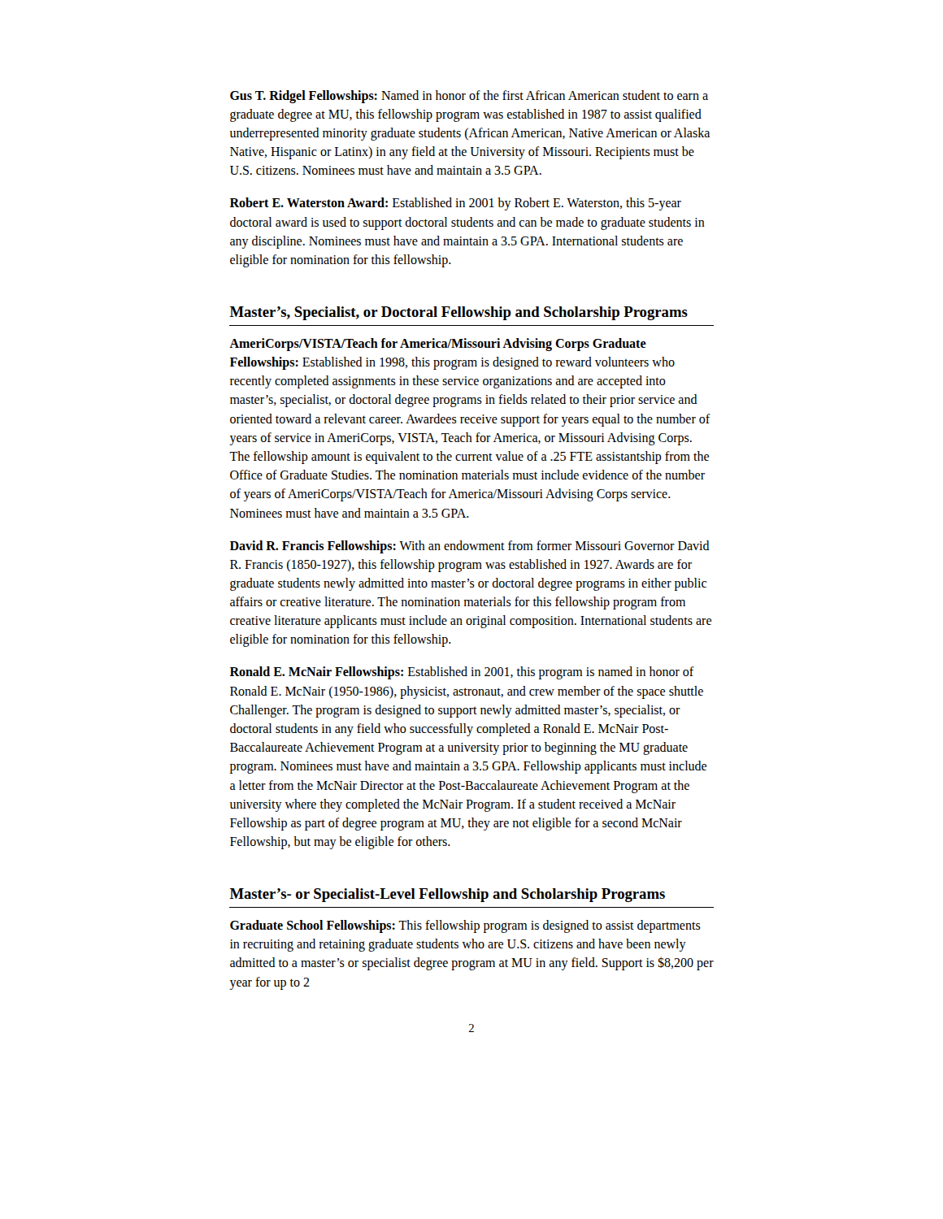Gus T. Ridgel Fellowships: Named in honor of the first African American student to earn a graduate degree at MU, this fellowship program was established in 1987 to assist qualified underrepresented minority graduate students (African American, Native American or Alaska Native, Hispanic or Latinx) in any field at the University of Missouri. Recipients must be U.S. citizens. Nominees must have and maintain a 3.5 GPA.
Robert E. Waterston Award: Established in 2001 by Robert E. Waterston, this 5-year doctoral award is used to support doctoral students and can be made to graduate students in any discipline. Nominees must have and maintain a 3.5 GPA. International students are eligible for nomination for this fellowship.
Master’s, Specialist, or Doctoral Fellowship and Scholarship Programs
AmeriCorps/VISTA/Teach for America/Missouri Advising Corps Graduate Fellowships: Established in 1998, this program is designed to reward volunteers who recently completed assignments in these service organizations and are accepted into master’s, specialist, or doctoral degree programs in fields related to their prior service and oriented toward a relevant career. Awardees receive support for years equal to the number of years of service in AmeriCorps, VISTA, Teach for America, or Missouri Advising Corps. The fellowship amount is equivalent to the current value of a .25 FTE assistantship from the Office of Graduate Studies. The nomination materials must include evidence of the number of years of AmeriCorps/VISTA/Teach for America/Missouri Advising Corps service. Nominees must have and maintain a 3.5 GPA.
David R. Francis Fellowships: With an endowment from former Missouri Governor David R. Francis (1850-1927), this fellowship program was established in 1927. Awards are for graduate students newly admitted into master’s or doctoral degree programs in either public affairs or creative literature. The nomination materials for this fellowship program from creative literature applicants must include an original composition. International students are eligible for nomination for this fellowship.
Ronald E. McNair Fellowships: Established in 2001, this program is named in honor of Ronald E. McNair (1950-1986), physicist, astronaut, and crew member of the space shuttle Challenger. The program is designed to support newly admitted master’s, specialist, or doctoral students in any field who successfully completed a Ronald E. McNair Post-Baccalaureate Achievement Program at a university prior to beginning the MU graduate program. Nominees must have and maintain a 3.5 GPA. Fellowship applicants must include a letter from the McNair Director at the Post-Baccalaureate Achievement Program at the university where they completed the McNair Program. If a student received a McNair Fellowship as part of degree program at MU, they are not eligible for a second McNair Fellowship, but may be eligible for others.
Master’s- or Specialist-Level Fellowship and Scholarship Programs
Graduate School Fellowships: This fellowship program is designed to assist departments in recruiting and retaining graduate students who are U.S. citizens and have been newly admitted to a master’s or specialist degree program at MU in any field. Support is $8,200 per year for up to 2
2